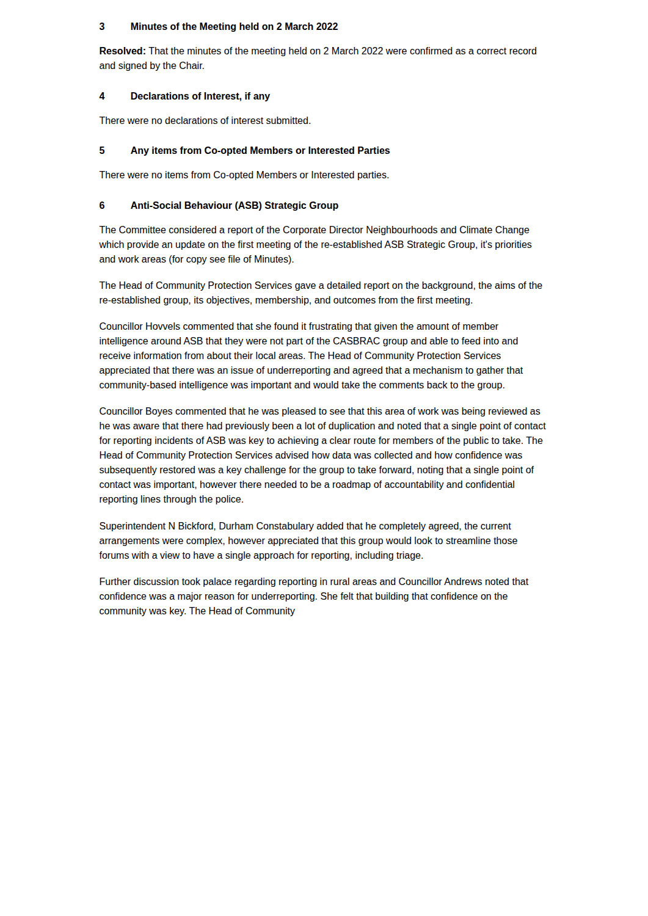3 Minutes of the Meeting held on 2 March 2022
Resolved: That the minutes of the meeting held on 2 March 2022 were confirmed as a correct record and signed by the Chair.
4 Declarations of Interest, if any
There were no declarations of interest submitted.
5 Any items from Co-opted Members or Interested Parties
There were no items from Co-opted Members or Interested parties.
6 Anti-Social Behaviour (ASB) Strategic Group
The Committee considered a report of the Corporate Director Neighbourhoods and Climate Change which provide an update on the first meeting of the re-established ASB Strategic Group, it's priorities and work areas (for copy see file of Minutes).
The Head of Community Protection Services gave a detailed report on the background, the aims of the re-established group, its objectives, membership, and outcomes from the first meeting.
Councillor Hovvels commented that she found it frustrating that given the amount of member intelligence around ASB that they were not part of the CASBRAC group and able to feed into and receive information from about their local areas. The Head of Community Protection Services appreciated that there was an issue of underreporting and agreed that a mechanism to gather that community-based intelligence was important and would take the comments back to the group.
Councillor Boyes commented that he was pleased to see that this area of work was being reviewed as he was aware that there had previously been a lot of duplication and noted that a single point of contact for reporting incidents of ASB was key to achieving a clear route for members of the public to take. The Head of Community Protection Services advised how data was collected and how confidence was subsequently restored was a key challenge for the group to take forward, noting that a single point of contact was important, however there needed to be a roadmap of accountability and confidential reporting lines through the police.
Superintendent N Bickford, Durham Constabulary added that he completely agreed, the current arrangements were complex, however appreciated that this group would look to streamline those forums with a view to have a single approach for reporting, including triage.
Further discussion took palace regarding reporting in rural areas and Councillor Andrews noted that confidence was a major reason for underreporting. She felt that building that confidence on the community was key. The Head of Community